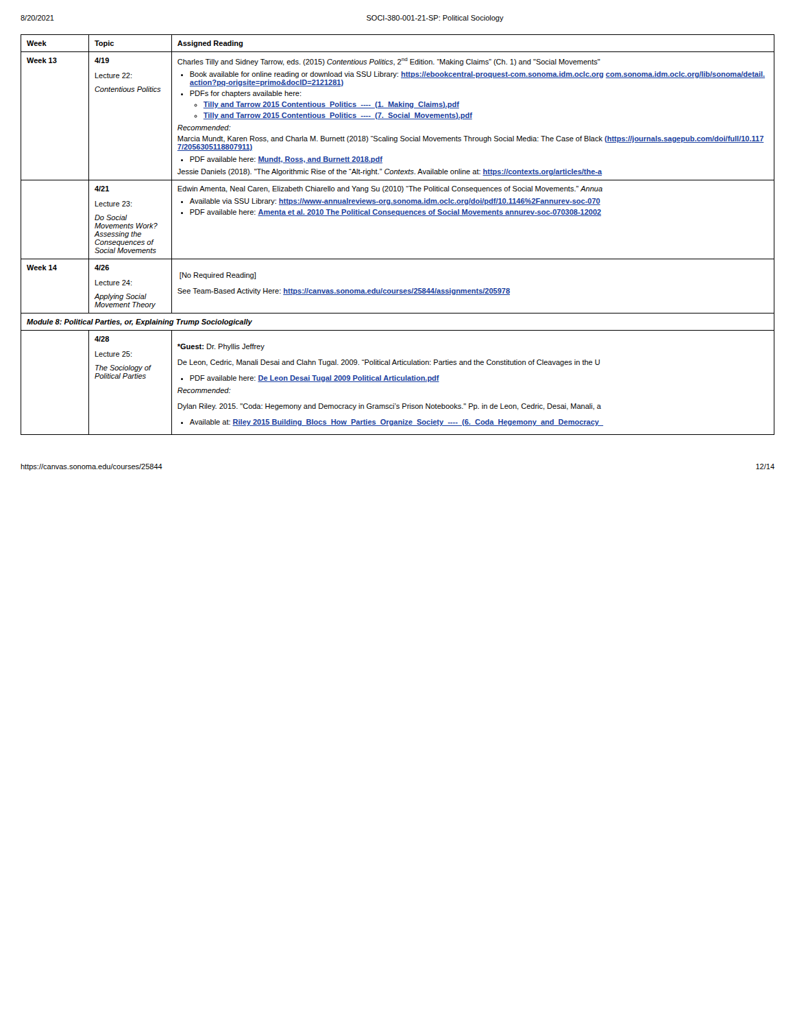8/20/2021
SOCI-380-001-21-SP: Political Sociology
| Week | Topic | Assigned Reading |
| --- | --- | --- |
| Week 13 | 4/19 Lecture 22: Contentious Politics | Charles Tilly and Sidney Tarrow, eds. (2015) Contentious Politics , 2 nd Edition. “Making Claims” (Ch. 1) and "Social Movements" Book available for online reading or download via SSU Library: https://ebookcentral-proquest-com.sonoma.idm.oclc.org com.sonoma.idm.oclc.org/lib/sonoma/detail.action?pq-origsite=primo&docID=2121281) PDFs for chapters available here: Tilly and Tarrow 2015 Contentious_Politics_----_(1._Making_Claims).pdf Tilly and Tarrow 2015 Contentious_Politics_----_(7._Social_Movements).pdf Recommended: Marcia Mundt, Karen Ross, and Charla M. Burnett (2018) “Scaling Social Movements Through Social Media: The Case of Black (https://journals.sagepub.com/doi/full/10.1177/2056305118807911) PDF available here: Mundt, Ross, and Burnett 2018.pdf Jessie Daniels (2018). "The Algorithmic Rise of the “Alt-right.” Contexts . Available online at: https://contexts.org/articles/the-a |
| | 4/21 Lecture 23: Do Social Movements Work? Assessing the Consequences of Social Movements | Edwin Amenta, Neal Caren, Elizabeth Chiarello and Yang Su (2010) “The Political Consequences of Social Movements.” Annua Available via SSU Library: https://www-annualreviews-org.sonoma.idm.oclc.org/doi/pdf/10.1146%2Fannurev-soc-070 PDF available here: Amenta et al. 2010 The Political Consequences of Social Movements annurev-soc-070308-12002 |
| Week 14 | 4/26 Lecture 24: Applying Social Movement Theory | [No Required Reading] See Team-Based Activity Here: https://canvas.sonoma.edu/courses/25844/assignments/205978 |
| Module 8: Political Parties, or, Explaining Trump Sociologically |
| | 4/28 Lecture 25: The Sociology of Political Parties | *Guest: Dr. Phyllis Jeffrey De Leon, Cedric, Manali Desai and Clahn Tugal. 2009. “Political Articulation: Parties and the Constitution of Cleavages in the U PDF available here: De Leon Desai Tugal 2009 Political Articulation.pdf Recommended: Dylan Riley. 2015. "Coda: Hegemony and Democracy in Gramsci’s Prison Notebooks." Pp. in de Leon, Cedric, Desai, Manali, a Available at: Riley 2015 Building_Blocs_How_Parties_Organize_Society_----_(6._Coda_Hegemony_and_Democracy_ |
https://canvas.sonoma.edu/courses/25844
12/14